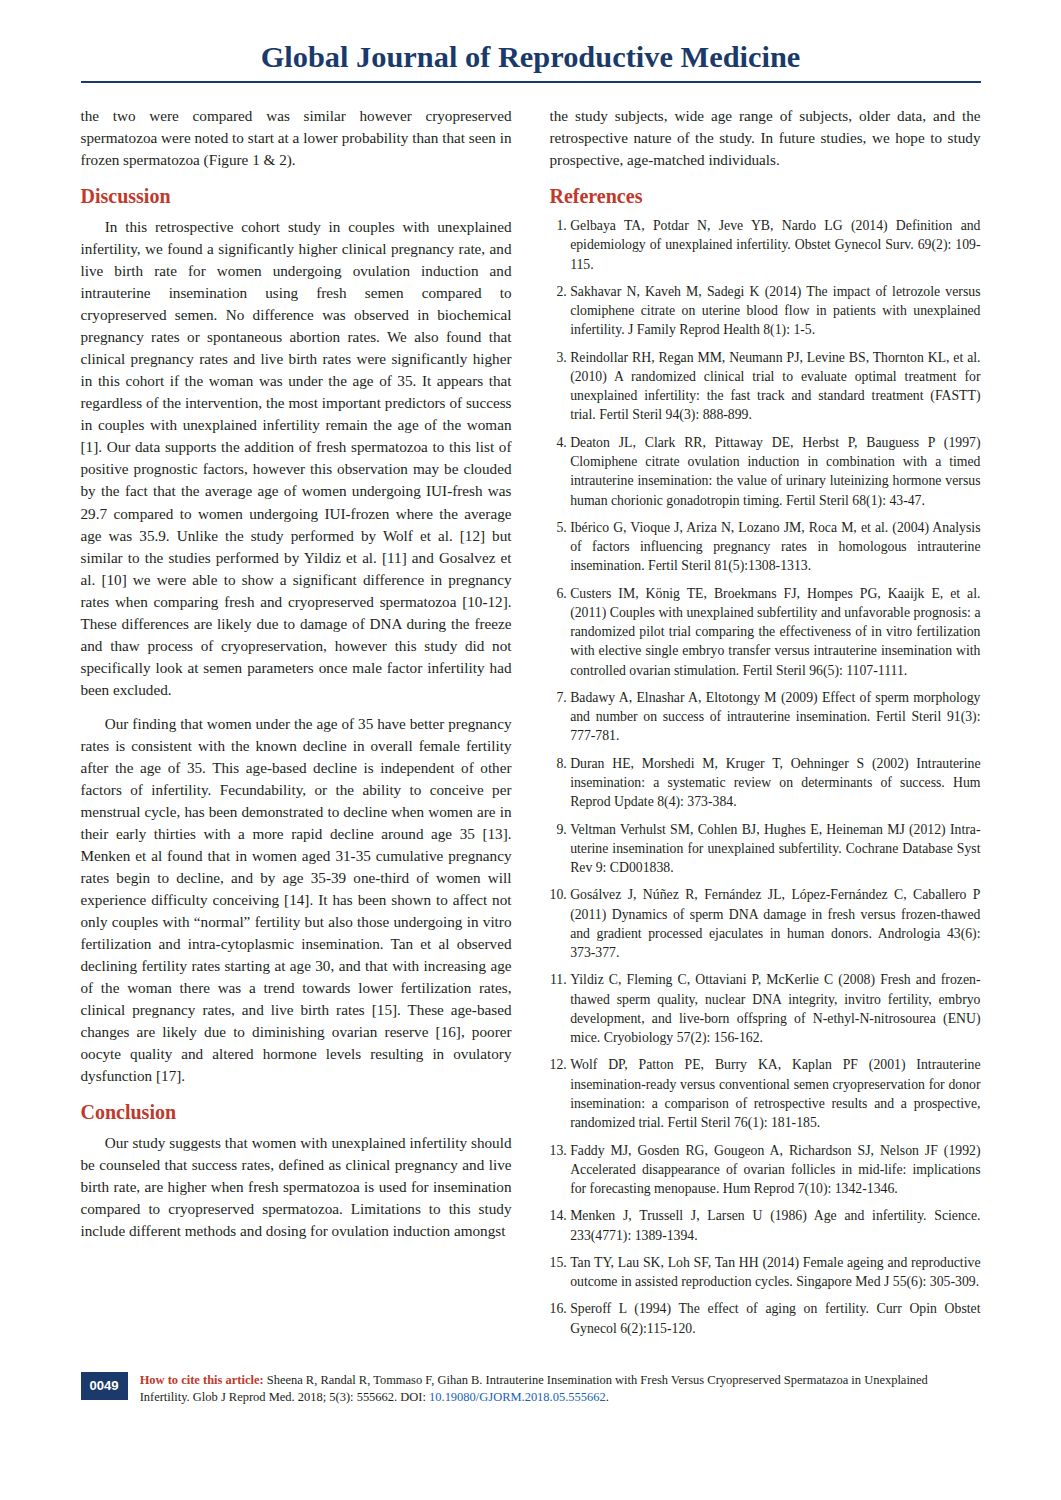Global Journal of Reproductive Medicine
the two were compared was similar however cryopreserved spermatozoa were noted to start at a lower probability than that seen in frozen spermatozoa (Figure 1 & 2).
Discussion
In this retrospective cohort study in couples with unexplained infertility, we found a significantly higher clinical pregnancy rate, and live birth rate for women undergoing ovulation induction and intrauterine insemination using fresh semen compared to cryopreserved semen. No difference was observed in biochemical pregnancy rates or spontaneous abortion rates. We also found that clinical pregnancy rates and live birth rates were significantly higher in this cohort if the woman was under the age of 35. It appears that regardless of the intervention, the most important predictors of success in couples with unexplained infertility remain the age of the woman [1]. Our data supports the addition of fresh spermatozoa to this list of positive prognostic factors, however this observation may be clouded by the fact that the average age of women undergoing IUI-fresh was 29.7 compared to women undergoing IUI-frozen where the average age was 35.9. Unlike the study performed by Wolf et al. [12] but similar to the studies performed by Yildiz et al. [11] and Gosalvez et al. [10] we were able to show a significant difference in pregnancy rates when comparing fresh and cryopreserved spermatozoa [10-12]. These differences are likely due to damage of DNA during the freeze and thaw process of cryopreservation, however this study did not specifically look at semen parameters once male factor infertility had been excluded.
Our finding that women under the age of 35 have better pregnancy rates is consistent with the known decline in overall female fertility after the age of 35. This age-based decline is independent of other factors of infertility. Fecundability, or the ability to conceive per menstrual cycle, has been demonstrated to decline when women are in their early thirties with a more rapid decline around age 35 [13]. Menken et al found that in women aged 31-35 cumulative pregnancy rates begin to decline, and by age 35-39 one-third of women will experience difficulty conceiving [14]. It has been shown to affect not only couples with “normal” fertility but also those undergoing in vitro fertilization and intra-cytoplasmic insemination. Tan et al observed declining fertility rates starting at age 30, and that with increasing age of the woman there was a trend towards lower fertilization rates, clinical pregnancy rates, and live birth rates [15]. These age-based changes are likely due to diminishing ovarian reserve [16], poorer oocyte quality and altered hormone levels resulting in ovulatory dysfunction [17].
Conclusion
Our study suggests that women with unexplained infertility should be counseled that success rates, defined as clinical pregnancy and live birth rate, are higher when fresh spermatozoa is used for insemination compared to cryopreserved spermatozoa. Limitations to this study include different methods and dosing for ovulation induction amongst
the study subjects, wide age range of subjects, older data, and the retrospective nature of the study. In future studies, we hope to study prospective, age-matched individuals.
References
Gelbaya TA, Potdar N, Jeve YB, Nardo LG (2014) Definition and epidemiology of unexplained infertility. Obstet Gynecol Surv. 69(2): 109-115.
Sakhavar N, Kaveh M, Sadegi K (2014) The impact of letrozole versus clomiphene citrate on uterine blood flow in patients with unexplained infertility. J Family Reprod Health 8(1): 1-5.
Reindollar RH, Regan MM, Neumann PJ, Levine BS, Thornton KL, et al. (2010) A randomized clinical trial to evaluate optimal treatment for unexplained infertility: the fast track and standard treatment (FASTT) trial. Fertil Steril 94(3): 888-899.
Deaton JL, Clark RR, Pittaway DE, Herbst P, Bauguess P (1997) Clomiphene citrate ovulation induction in combination with a timed intrauterine insemination: the value of urinary luteinizing hormone versus human chorionic gonadotropin timing. Fertil Steril 68(1): 43-47.
Ibérico G, Vioque J, Ariza N, Lozano JM, Roca M, et al. (2004) Analysis of factors influencing pregnancy rates in homologous intrauterine insemination. Fertil Steril 81(5):1308-1313.
Custers IM, König TE, Broekmans FJ, Hompes PG, Kaaijk E, et al. (2011) Couples with unexplained subfertility and unfavorable prognosis: a randomized pilot trial comparing the effectiveness of in vitro fertilization with elective single embryo transfer versus intrauterine insemination with controlled ovarian stimulation. Fertil Steril 96(5): 1107-1111.
Badawy A, Elnashar A, Eltotongy M (2009) Effect of sperm morphology and number on success of intrauterine insemination. Fertil Steril 91(3): 777-781.
Duran HE, Morshedi M, Kruger T, Oehninger S (2002) Intrauterine insemination: a systematic review on determinants of success. Hum Reprod Update 8(4): 373-384.
Veltman Verhulst SM, Cohlen BJ, Hughes E, Heineman MJ (2012) Intra-uterine insemination for unexplained subfertility. Cochrane Database Syst Rev 9: CD001838.
Gosálvez J, Núñez R, Fernández JL, López-Fernández C, Caballero P (2011) Dynamics of sperm DNA damage in fresh versus frozen-thawed and gradient processed ejaculates in human donors. Andrologia 43(6): 373-377.
Yildiz C, Fleming C, Ottaviani P, McKerlie C (2008) Fresh and frozen-thawed sperm quality, nuclear DNA integrity, invitro fertility, embryo development, and live-born offspring of N-ethyl-N-nitrosourea (ENU) mice. Cryobiology 57(2): 156-162.
Wolf DP, Patton PE, Burry KA, Kaplan PF (2001) Intrauterine insemination-ready versus conventional semen cryopreservation for donor insemination: a comparison of retrospective results and a prospective, randomized trial. Fertil Steril 76(1): 181-185.
Faddy MJ, Gosden RG, Gougeon A, Richardson SJ, Nelson JF (1992) Accelerated disappearance of ovarian follicles in mid-life: implications for forecasting menopause. Hum Reprod 7(10): 1342-1346.
Menken J, Trussell J, Larsen U (1986) Age and infertility. Science. 233(4771): 1389-1394.
Tan TY, Lau SK, Loh SF, Tan HH (2014) Female ageing and reproductive outcome in assisted reproduction cycles. Singapore Med J 55(6): 305-309.
Speroff L (1994) The effect of aging on fertility. Curr Opin Obstet Gynecol 6(2):115-120.
0049
How to cite this article: Sheena R, Randal R, Tommaso F, Gihan B. Intrauterine Insemination with Fresh Versus Cryopreserved Spermatazoa in Unexplained Infertility. Glob J Reprod Med. 2018; 5(3): 555662. DOI: 10.19080/GJORM.2018.05.555662.